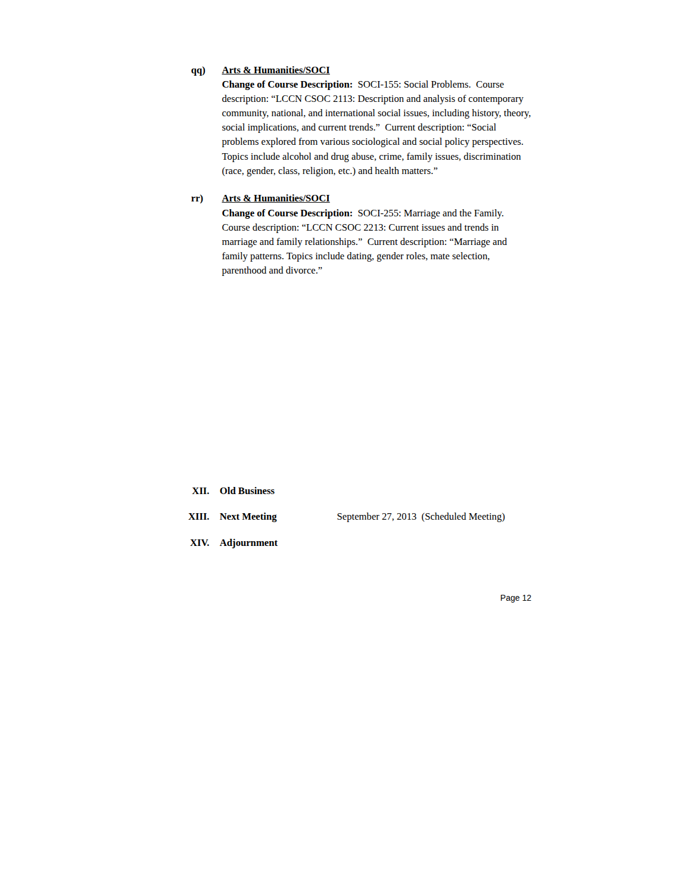qq)
Arts & Humanities/SOCI
Change of Course Description: SOCI-155: Social Problems. Course description: “LCCN CSOC 2113: Description and analysis of contemporary community, national, and international social issues, including history, theory, social implications, and current trends.” Current description: “Social problems explored from various sociological and social policy perspectives. Topics include alcohol and drug abuse, crime, family issues, discrimination (race, gender, class, religion, etc.) and health matters.”
rr)
Arts & Humanities/SOCI
Change of Course Description: SOCI-255: Marriage and the Family. Course description: “LCCN CSOC 2213: Current issues and trends in marriage and family relationships.” Current description: “Marriage and family patterns. Topics include dating, gender roles, mate selection, parenthood and divorce.”
XII.
Old Business
XIII.
Next Meeting
September 27, 2013 (Scheduled Meeting)
XIV.
Adjournment
Page 12